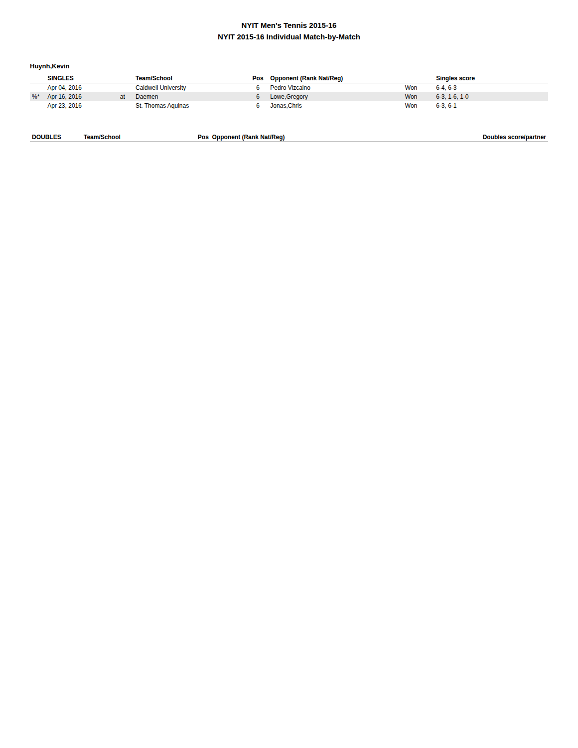NYIT Men's Tennis 2015-16
NYIT 2015-16 Individual Match-by-Match
Huynh,Kevin
| | SINGLES | | Team/School | Pos | Opponent (Rank Nat/Reg) | | Singles score |
| --- | --- | --- | --- | --- | --- | --- | --- |
| | Apr 04, 2016 | | Caldwell University | 6 | Pedro Vizcaino | Won | 6-4, 6-3 |
| %* | Apr 16, 2016 | at | Daemen | 6 | Lowe,Gregory | Won | 6-3, 1-6, 1-0 |
| | Apr 23, 2016 | | St. Thomas Aquinas | 6 | Jonas,Chris | Won | 6-3, 6-1 |
| DOUBLES | Team/School | Pos Opponent (Rank Nat/Reg) | Doubles score/partner |
| --- | --- | --- | --- |